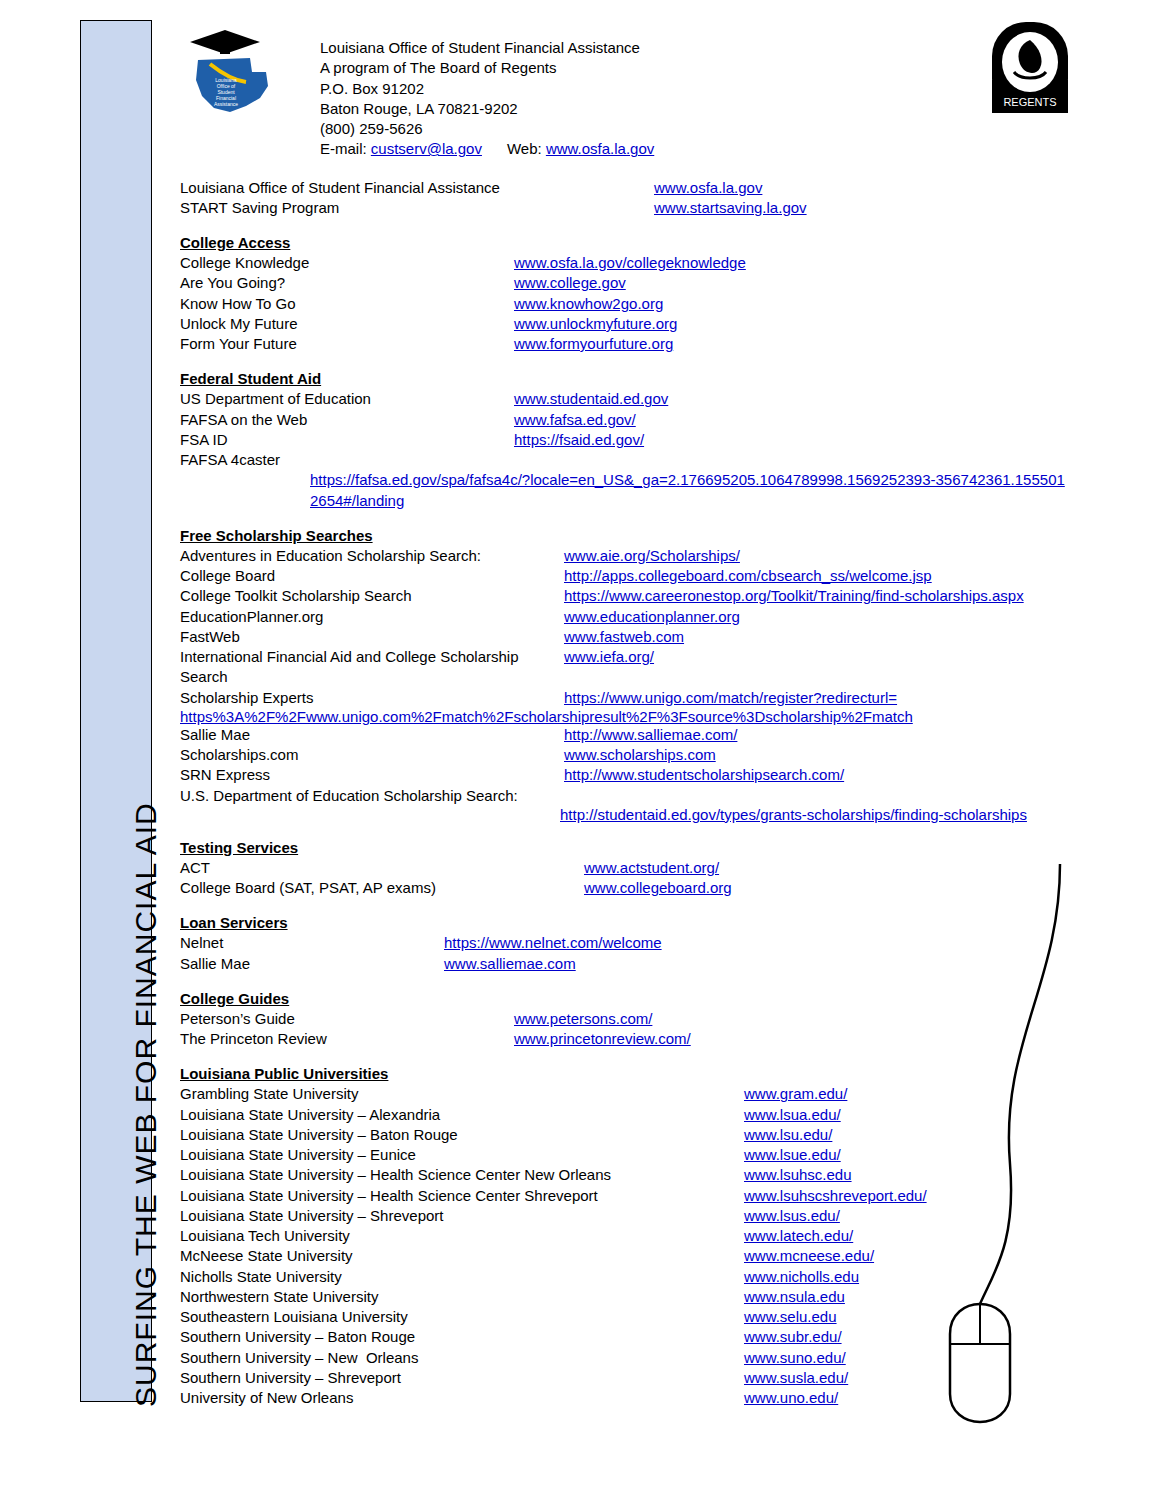SURFING THE WEB FOR FINANCIAL AID
Louisiana Office of Student Financial Assistance
Louisiana Office of Student Financial Assistance
A program of The Board of Regents
P.O. Box 91202
Baton Rouge, LA 70821-9202
(800) 259-5626
E-mail: custserv@la.gov Web: www.osfa.la.gov
REGENTS
| Louisiana Office of Student Financial Assistance | www.osfa.la.gov |
| START Saving Program | www.startsaving.la.gov |
College Access
| College Knowledge | www.osfa.la.gov/collegeknowledge |
| Are You Going? | www.college.gov |
| Know How To Go | www.knowhow2go.org |
| Unlock My Future | www.unlockmyfuture.org |
| Form Your Future | www.formyourfuture.org |
Federal Student Aid
| US Department of Education | www.studentaid.ed.gov |
| FAFSA on the Web | www.fafsa.ed.gov/ |
| FSA ID | https://fsaid.ed.gov/ |
| FAFSA 4caster | |
https://fafsa.ed.gov/spa/fafsa4c/?locale=en_US&_ga=2.176695205.1064789998.1569252393-356742361.1555012654#/landing
Free Scholarship Searches
| Adventures in Education Scholarship Search: | www.aie.org/Scholarships/ |
| College Board | http://apps.collegeboard.com/cbsearch_ss/welcome.jsp |
| College Toolkit Scholarship Search | https://www.careeronestop.org/Toolkit/Training/find-scholarships.aspx |
| EducationPlanner.org | www.educationplanner.org |
| FastWeb | www.fastweb.com |
| International Financial Aid and College Scholarship Search | www.iefa.org/ |
| Scholarship Experts | https://www.unigo.com/match/register?redirecturl= |
https%3A%2F%2Fwww.unigo.com%2Fmatch%2Fscholarshipresult%2F%3Fsource%3Dscholarship%2Fmatch
| Sallie Mae | http://www.salliemae.com/ |
| Scholarships.com | www.scholarships.com |
| SRN Express | http://www.studentscholarshipsearch.com/ |
| U.S. Department of Education Scholarship Search: | |
http://studentaid.ed.gov/types/grants-scholarships/finding-scholarships
Testing Services
| ACT | www.actstudent.org/ |
| College Board (SAT, PSAT, AP exams) | www.collegeboard.org |
Loan Servicers
| Nelnet | https://www.nelnet.com/welcome |
| Sallie Mae | www.salliemae.com |
College Guides
| Peterson’s Guide | www.petersons.com/ |
| The Princeton Review | www.princetonreview.com/ |
Louisiana Public Universities
| Grambling State University | www.gram.edu/ |
| Louisiana State University – Alexandria | www.lsua.edu/ |
| Louisiana State University – Baton Rouge | www.lsu.edu/ |
| Louisiana State University – Eunice | www.lsue.edu/ |
| Louisiana State University – Health Science Center New Orleans | www.lsuhsc.edu |
| Louisiana State University – Health Science Center Shreveport | www.lsuhscshreveport.edu/ |
| Louisiana State University – Shreveport | www.lsus.edu/ |
| Louisiana Tech University | www.latech.edu/ |
| McNeese State University | www.mcneese.edu/ |
| Nicholls State University | www.nicholls.edu |
| Northwestern State University | www.nsula.edu |
| Southeastern Louisiana University | www.selu.edu |
| Southern University – Baton Rouge | www.subr.edu/ |
| Southern University – New Orleans | www.suno.edu/ |
| Southern University – Shreveport | www.susla.edu/ |
| University of New Orleans | www.uno.edu/ |